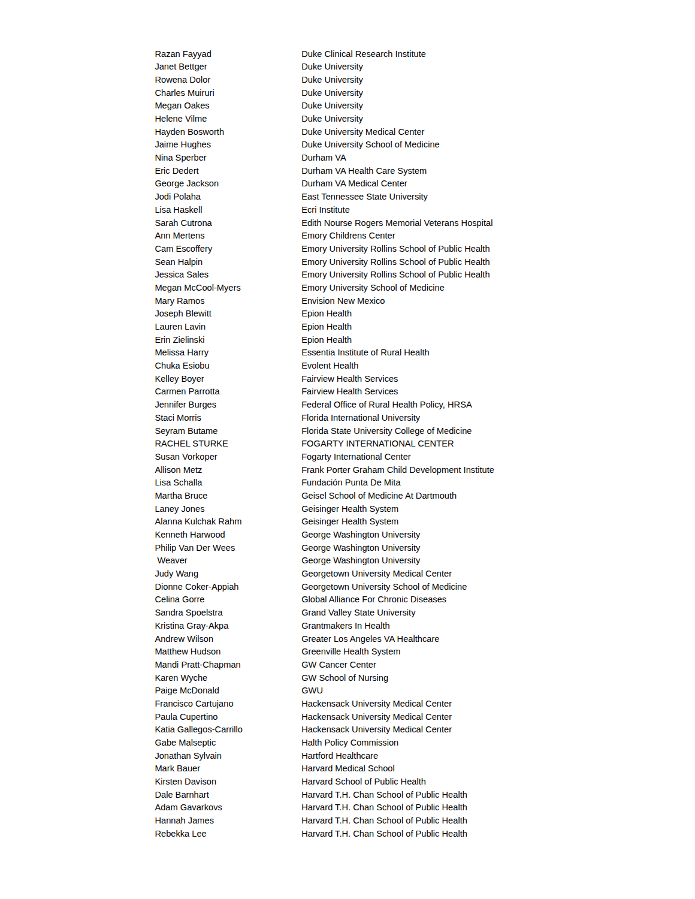| Razan Fayyad | Duke Clinical Research Institute |
| Janet Bettger | Duke University |
| Rowena Dolor | Duke University |
| Charles Muiruri | Duke University |
| Megan Oakes | Duke University |
| Helene Vilme | Duke University |
| Hayden Bosworth | Duke University Medical Center |
| Jaime Hughes | Duke University School of Medicine |
| Nina Sperber | Durham VA |
| Eric Dedert | Durham VA Health Care System |
| George Jackson | Durham VA Medical Center |
| Jodi Polaha | East Tennessee State University |
| Lisa Haskell | Ecri Institute |
| Sarah Cutrona | Edith Nourse Rogers Memorial Veterans Hospital |
| Ann Mertens | Emory Childrens Center |
| Cam Escoffery | Emory University Rollins School of Public Health |
| Sean Halpin | Emory University Rollins School of Public Health |
| Jessica Sales | Emory University Rollins School of Public Health |
| Megan McCool-Myers | Emory University School of Medicine |
| Mary Ramos | Envision New Mexico |
| Joseph Blewitt | Epion Health |
| Lauren Lavin | Epion Health |
| Erin Zielinski | Epion Health |
| Melissa Harry | Essentia Institute of Rural Health |
| Chuka Esiobu | Evolent Health |
| Kelley Boyer | Fairview Health Services |
| Carmen Parrotta | Fairview Health Services |
| Jennifer Burges | Federal Office of Rural Health Policy, HRSA |
| Staci Morris | Florida International University |
| Seyram Butame | Florida State University College of Medicine |
| RACHEL STURKE | FOGARTY INTERNATIONAL CENTER |
| Susan Vorkoper | Fogarty International Center |
| Allison Metz | Frank Porter Graham Child Development Institute |
| Lisa Schalla | Fundación Punta De Mita |
| Martha Bruce | Geisel School of Medicine At Dartmouth |
| Laney Jones | Geisinger Health System |
| Alanna Kulchak Rahm | Geisinger Health System |
| Kenneth Harwood | George Washington University |
| Philip Van Der Wees | George Washington University |
| Weaver | George Washington University |
| Judy Wang | Georgetown University Medical Center |
| Dionne Coker-Appiah | Georgetown University School of Medicine |
| Celina Gorre | Global Alliance For Chronic Diseases |
| Sandra Spoelstra | Grand Valley State University |
| Kristina Gray-Akpa | Grantmakers In Health |
| Andrew Wilson | Greater Los Angeles VA Healthcare |
| Matthew Hudson | Greenville Health System |
| Mandi Pratt-Chapman | GW Cancer Center |
| Karen Wyche | GW School of Nursing |
| Paige McDonald | GWU |
| Francisco Cartujano | Hackensack University Medical Center |
| Paula Cupertino | Hackensack University Medical Center |
| Katia Gallegos-Carrillo | Hackensack University Medical Center |
| Gabe Malseptic | Halth Policy Commission |
| Jonathan Sylvain | Hartford Healthcare |
| Mark Bauer | Harvard Medical School |
| Kirsten Davison | Harvard School of Public Health |
| Dale Barnhart | Harvard T.H. Chan School of Public Health |
| Adam Gavarkovs | Harvard T.H. Chan School of Public Health |
| Hannah James | Harvard T.H. Chan School of Public Health |
| Rebekka Lee | Harvard T.H. Chan School of Public Health |